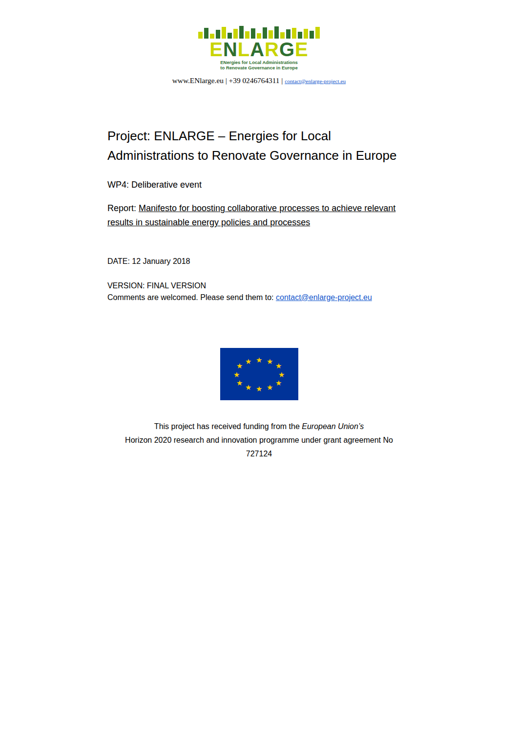ENLARGE
ENergies for Local Administrations
to Renovate Governance in Europe
www.ENlarge.eu | +39 0246764311 | contact@enlarge-project.eu
Project: ENLARGE – Energies for Local Administrations to Renovate Governance in Europe
WP4: Deliberative event
Report: Manifesto for boosting collaborative processes to achieve relevant results in sustainable energy policies and processes
DATE: 12 January 2018
VERSION: FINAL VERSION
Comments are welcomed. Please send them to: contact@enlarge-project.eu
★ ★ ★ ★ ★ ★ ★ ★ ★ ★ ★ ★
This project has received funding from the European Union’s
Horizon 2020 research and innovation programme under grant agreement No
727124